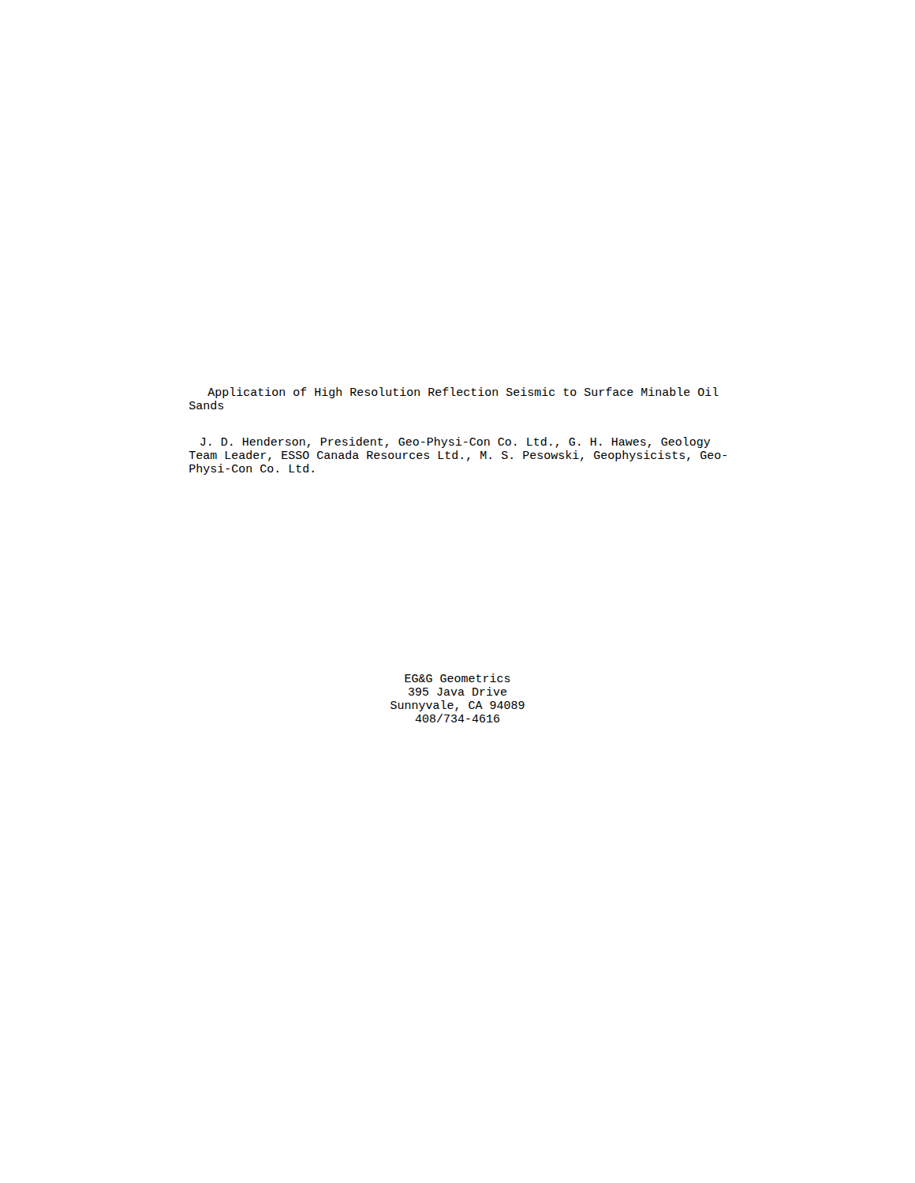Application of High Resolution Reflection Seismic to Surface Minable Oil Sands
J. D. Henderson, President, Geo-Physi-Con Co. Ltd., G. H. Hawes, Geology Team Leader, ESSO Canada Resources Ltd., M. S. Pesowski, Geophysicists, Geo-Physi-Con Co. Ltd.
EG&G Geometrics
395 Java Drive
Sunnyvale, CA 94089
408/734-4616